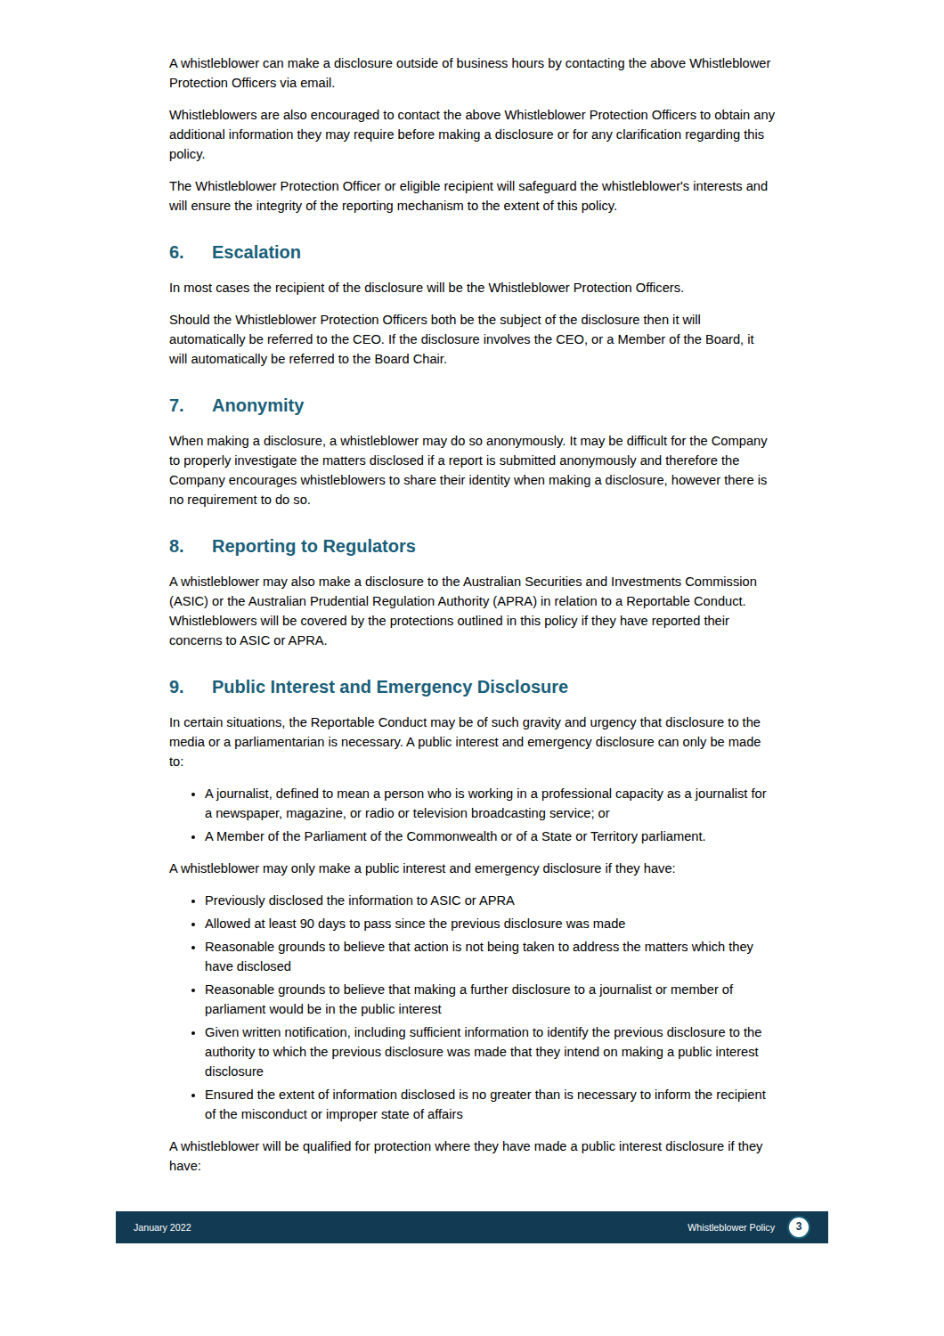A whistleblower can make a disclosure outside of business hours by contacting the above Whistleblower Protection Officers via email.
Whistleblowers are also encouraged to contact the above Whistleblower Protection Officers to obtain any additional information they may require before making a disclosure or for any clarification regarding this policy.
The Whistleblower Protection Officer or eligible recipient will safeguard the whistleblower's interests and will ensure the integrity of the reporting mechanism to the extent of this policy.
6. Escalation
In most cases the recipient of the disclosure will be the Whistleblower Protection Officers.
Should the Whistleblower Protection Officers both be the subject of the disclosure then it will automatically be referred to the CEO. If the disclosure involves the CEO, or a Member of the Board, it will automatically be referred to the Board Chair.
7. Anonymity
When making a disclosure, a whistleblower may do so anonymously. It may be difficult for the Company to properly investigate the matters disclosed if a report is submitted anonymously and therefore the Company encourages whistleblowers to share their identity when making a disclosure, however there is no requirement to do so.
8. Reporting to Regulators
A whistleblower may also make a disclosure to the Australian Securities and Investments Commission (ASIC) or the Australian Prudential Regulation Authority (APRA) in relation to a Reportable Conduct. Whistleblowers will be covered by the protections outlined in this policy if they have reported their concerns to ASIC or APRA.
9. Public Interest and Emergency Disclosure
In certain situations, the Reportable Conduct may be of such gravity and urgency that disclosure to the media or a parliamentarian is necessary. A public interest and emergency disclosure can only be made to:
A journalist, defined to mean a person who is working in a professional capacity as a journalist for a newspaper, magazine, or radio or television broadcasting service; or
A Member of the Parliament of the Commonwealth or of a State or Territory parliament.
A whistleblower may only make a public interest and emergency disclosure if they have:
Previously disclosed the information to ASIC or APRA
Allowed at least 90 days to pass since the previous disclosure was made
Reasonable grounds to believe that action is not being taken to address the matters which they have disclosed
Reasonable grounds to believe that making a further disclosure to a journalist or member of parliament would be in the public interest
Given written notification, including sufficient information to identify the previous disclosure to the authority to which the previous disclosure was made that they intend on making a public interest disclosure
Ensured the extent of information disclosed is no greater than is necessary to inform the recipient of the misconduct or improper state of affairs
A whistleblower will be qualified for protection where they have made a public interest disclosure if they have:
January 2022 Whistleblower Policy 3